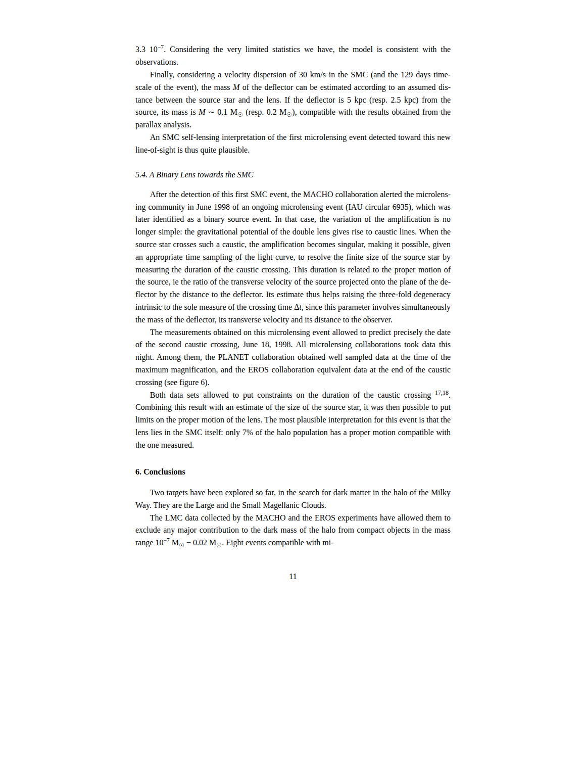3.3 10−7. Considering the very limited statistics we have, the model is consistent with the observations.
Finally, considering a velocity dispersion of 30 km/s in the SMC (and the 129 days time-scale of the event), the mass M of the deflector can be estimated according to an assumed distance between the source star and the lens. If the deflector is 5 kpc (resp. 2.5 kpc) from the source, its mass is M ∼ 0.1 M☉ (resp. 0.2 M☉), compatible with the results obtained from the parallax analysis.
An SMC self-lensing interpretation of the first microlensing event detected toward this new line-of-sight is thus quite plausible.
5.4. A Binary Lens towards the SMC
After the detection of this first SMC event, the MACHO collaboration alerted the microlensing community in June 1998 of an ongoing microlensing event (IAU circular 6935), which was later identified as a binary source event. In that case, the variation of the amplification is no longer simple: the gravitational potential of the double lens gives rise to caustic lines. When the source star crosses such a caustic, the amplification becomes singular, making it possible, given an appropriate time sampling of the light curve, to resolve the finite size of the source star by measuring the duration of the caustic crossing. This duration is related to the proper motion of the source, ie the ratio of the transverse velocity of the source projected onto the plane of the deflector by the distance to the deflector. Its estimate thus helps raising the three-fold degeneracy intrinsic to the sole measure of the crossing time Δt, since this parameter involves simultaneously the mass of the deflector, its transverse velocity and its distance to the observer.
The measurements obtained on this microlensing event allowed to predict precisely the date of the second caustic crossing, June 18, 1998. All microlensing collaborations took data this night. Among them, the PLANET collaboration obtained well sampled data at the time of the maximum magnification, and the EROS collaboration equivalent data at the end of the caustic crossing (see figure 6).
Both data sets allowed to put constraints on the duration of the caustic crossing 17,18. Combining this result with an estimate of the size of the source star, it was then possible to put limits on the proper motion of the lens. The most plausible interpretation for this event is that the lens lies in the SMC itself: only 7% of the halo population has a proper motion compatible with the one measured.
6. Conclusions
Two targets have been explored so far, in the search for dark matter in the halo of the Milky Way. They are the Large and the Small Magellanic Clouds.
The LMC data collected by the MACHO and the EROS experiments have allowed them to exclude any major contribution to the dark mass of the halo from compact objects in the mass range 10−7 M☉ − 0.02 M☉. Eight events compatible with mi-
11